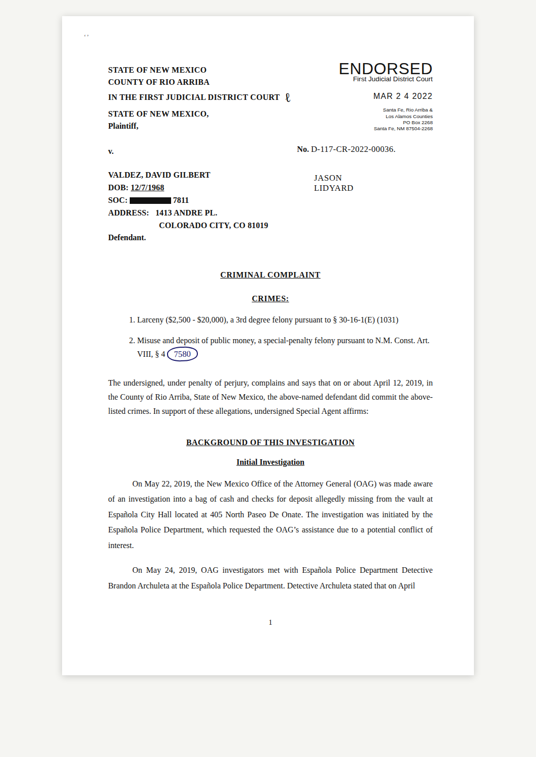‘’
ENDORSED First Judicial District Court MAR 2 4 2022 Santa Fe, Rio Arriba &
Los Alamos Counties
PO Box 2268
Santa Fe, NM 87504-2268
STATE OF NEW MEXICO
COUNTY OF RIO ARRIBA
IN THE FIRST JUDICIAL DISTRICT COURT ℓ
STATE OF NEW MEXICO,
Plaintiff,
v. No. D-117-CR-2022-00036. JASON LIDYARD
VALDEZ, DAVID GILBERT
DOB: 12/7/1968
SOC: 7811
ADDRESS: 1413 ANDRE PL.
COLORADO CITY, CO 81019
Defendant.
CRIMINAL COMPLAINT
CRIMES:
Larceny ($2,500 - $20,000), a 3rd degree felony pursuant to § 30-16-1(E) (1031)
Misuse and deposit of public money, a special-penalty felony pursuant to N.M. Const. Art. VIII, § 4 7580
The undersigned, under penalty of perjury, complains and says that on or about April 12, 2019, in the County of Rio Arriba, State of New Mexico, the above-named defendant did commit the above-listed crimes. In support of these allegations, undersigned Special Agent affirms:
BACKGROUND OF THIS INVESTIGATION
Initial Investigation
On May 22, 2019, the New Mexico Office of the Attorney General (OAG) was made aware of an investigation into a bag of cash and checks for deposit allegedly missing from the vault at Española City Hall located at 405 North Paseo De Onate. The investigation was initiated by the Española Police Department, which requested the OAG’s assistance due to a potential conflict of interest.
On May 24, 2019, OAG investigators met with Española Police Department Detective Brandon Archuleta at the Española Police Department. Detective Archuleta stated that on April
1